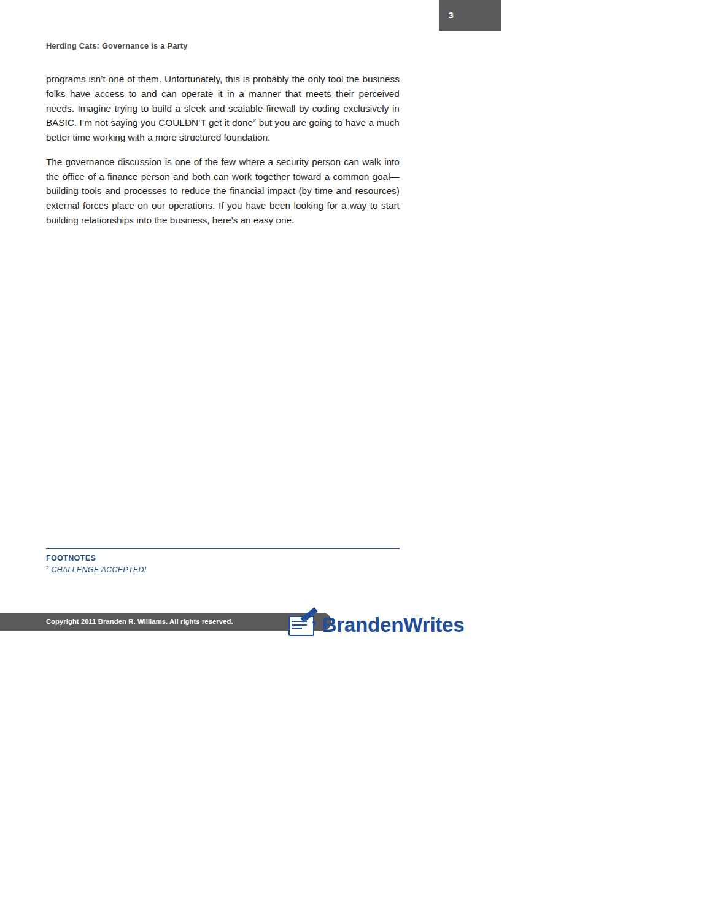3
Herding Cats: Governance is a Party
programs isn’t one of them. Unfortunately, this is probably the only tool the business folks have access to and can operate it in a manner that meets their perceived needs. Imagine trying to build a sleek and scalable firewall by coding exclusively in BASIC. I’m not saying you COULDN’T get it done2 but you are going to have a much better time working with a more structured foundation.
The governance discussion is one of the few where a security person can walk into the office of a finance person and both can work together toward a common goal—building tools and processes to reduce the financial impact (by time and resources) external forces place on our operations. If you have been looking for a way to start building relationships into the business, here’s an easy one.
FOOTNOTES
2 CHALLENGE ACCEPTED!
Copyright 2011 Branden R. Williams. All rights reserved.
BrandenWrites